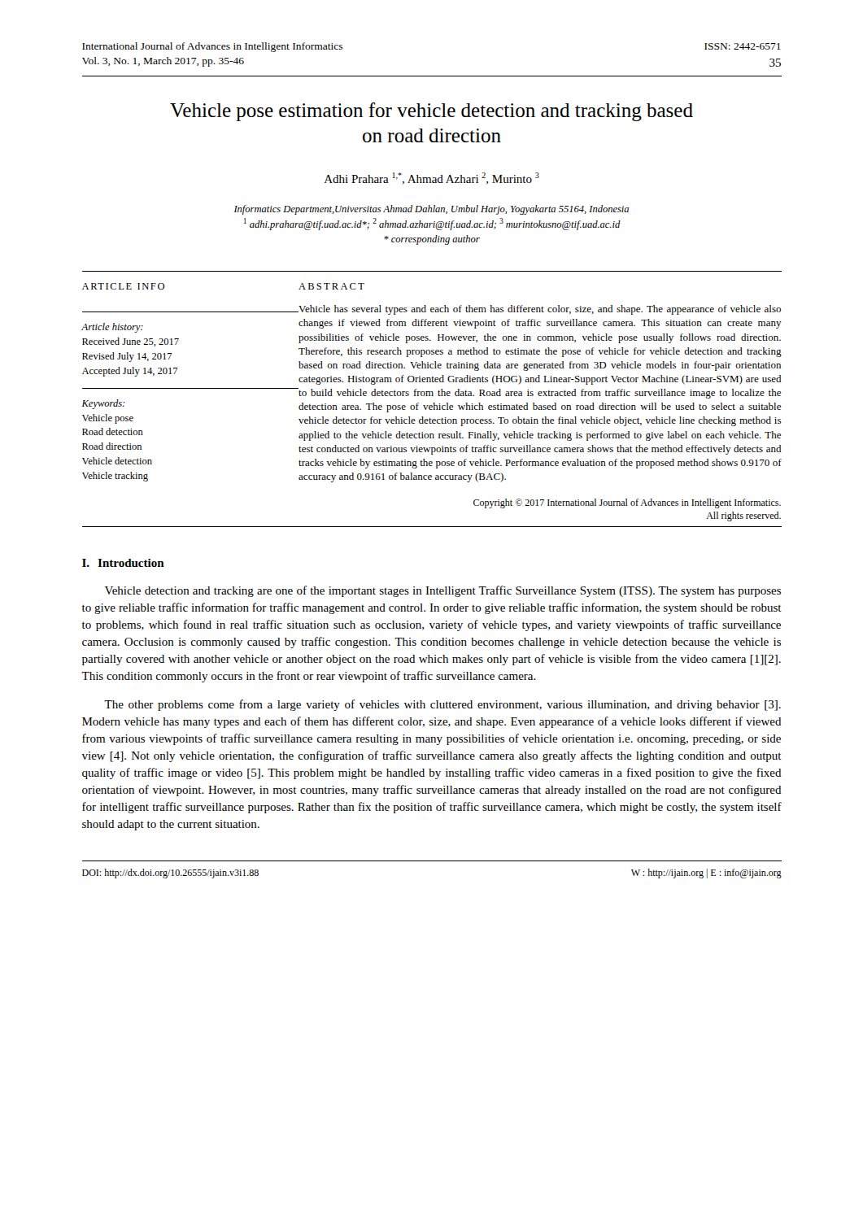International Journal of Advances in Intelligent Informatics
Vol. 3, No. 1, March 2017, pp. 35-46
ISSN: 2442-6571
35
Vehicle pose estimation for vehicle detection and tracking based
on road direction
Adhi Prahara 1,*, Ahmad Azhari 2, Murinto 3
Informatics Department,Universitas Ahmad Dahlan, Umbul Harjo, Yogyakarta 55164, Indonesia
1 adhi.prahara@tif.uad.ac.id*; 2 ahmad.azhari@tif.uad.ac.id; 3 murintokusno@tif.uad.ac.id
* corresponding author
| ARTICLE INFO | ABSTRACT |
| Article history: Received June 25, 2017 Revised July 14, 2017 Accepted July 14, 2017 Keywords: Vehicle pose Road detection Road direction Vehicle detection Vehicle tracking | Vehicle has several types and each of them has different color, size, and shape. The appearance of vehicle also changes if viewed from different viewpoint of traffic surveillance camera. This situation can create many possibilities of vehicle poses. However, the one in common, vehicle pose usually follows road direction. Therefore, this research proposes a method to estimate the pose of vehicle for vehicle detection and tracking based on road direction. Vehicle training data are generated from 3D vehicle models in four-pair orientation categories. Histogram of Oriented Gradients (HOG) and Linear-Support Vector Machine (Linear-SVM) are used to build vehicle detectors from the data. Road area is extracted from traffic surveillance image to localize the detection area. The pose of vehicle which estimated based on road direction will be used to select a suitable vehicle detector for vehicle detection process. To obtain the final vehicle object, vehicle line checking method is applied to the vehicle detection result. Finally, vehicle tracking is performed to give label on each vehicle. The test conducted on various viewpoints of traffic surveillance camera shows that the method effectively detects and tracks vehicle by estimating the pose of vehicle. Performance evaluation of the proposed method shows 0.9170 of accuracy and 0.9161 of balance accuracy (BAC). Copyright © 2017 International Journal of Advances in Intelligent Informatics. All rights reserved. |
I. Introduction
Vehicle detection and tracking are one of the important stages in Intelligent Traffic Surveillance System (ITSS). The system has purposes to give reliable traffic information for traffic management and control. In order to give reliable traffic information, the system should be robust to problems, which found in real traffic situation such as occlusion, variety of vehicle types, and variety viewpoints of traffic surveillance camera. Occlusion is commonly caused by traffic congestion. This condition becomes challenge in vehicle detection because the vehicle is partially covered with another vehicle or another object on the road which makes only part of vehicle is visible from the video camera [1][2]. This condition commonly occurs in the front or rear viewpoint of traffic surveillance camera.
The other problems come from a large variety of vehicles with cluttered environment, various illumination, and driving behavior [3]. Modern vehicle has many types and each of them has different color, size, and shape. Even appearance of a vehicle looks different if viewed from various viewpoints of traffic surveillance camera resulting in many possibilities of vehicle orientation i.e. oncoming, preceding, or side view [4]. Not only vehicle orientation, the configuration of traffic surveillance camera also greatly affects the lighting condition and output quality of traffic image or video [5]. This problem might be handled by installing traffic video cameras in a fixed position to give the fixed orientation of viewpoint. However, in most countries, many traffic surveillance cameras that already installed on the road are not configured for intelligent traffic surveillance purposes. Rather than fix the position of traffic surveillance camera, which might be costly, the system itself should adapt to the current situation.
DOI: http://dx.doi.org/10.26555/ijain.v3i1.88
W : http://ijain.org | E : info@ijain.org